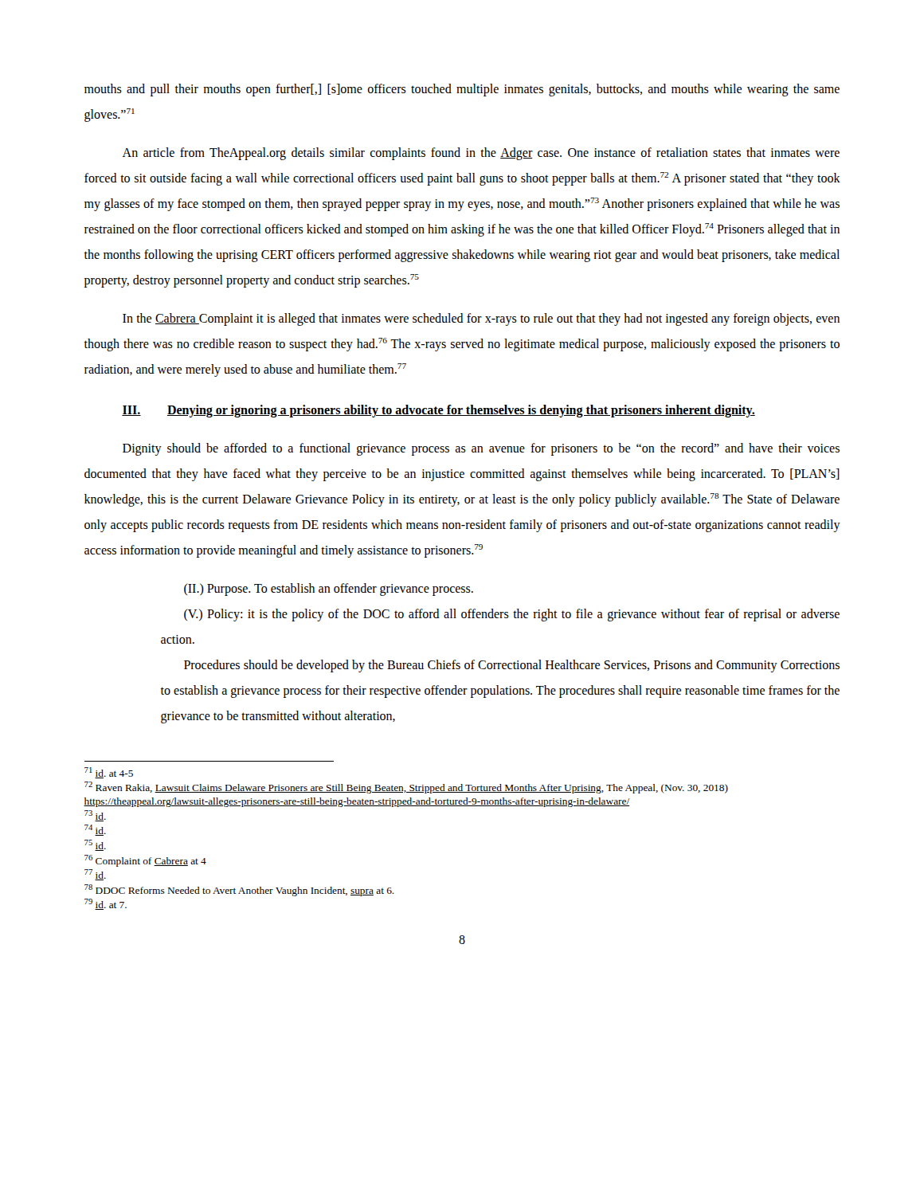mouths and pull their mouths open further[,] [s]ome officers touched multiple inmates genitals, buttocks, and mouths while wearing the same gloves.”71
An article from TheAppeal.org details similar complaints found in the Adger case. One instance of retaliation states that inmates were forced to sit outside facing a wall while correctional officers used paint ball guns to shoot pepper balls at them.72 A prisoner stated that “they took my glasses of my face stomped on them, then sprayed pepper spray in my eyes, nose, and mouth.”73 Another prisoners explained that while he was restrained on the floor correctional officers kicked and stomped on him asking if he was the one that killed Officer Floyd.74 Prisoners alleged that in the months following the uprising CERT officers performed aggressive shakedowns while wearing riot gear and would beat prisoners, take medical property, destroy personnel property and conduct strip searches.75
In the Cabrera Complaint it is alleged that inmates were scheduled for x-rays to rule out that they had not ingested any foreign objects, even though there was no credible reason to suspect they had.76 The x-rays served no legitimate medical purpose, maliciously exposed the prisoners to radiation, and were merely used to abuse and humiliate them.77
III. Denying or ignoring a prisoners ability to advocate for themselves is denying that prisoners inherent dignity.
Dignity should be afforded to a functional grievance process as an avenue for prisoners to be “on the record” and have their voices documented that they have faced what they perceive to be an injustice committed against themselves while being incarcerated. To [PLAN’s] knowledge, this is the current Delaware Grievance Policy in its entirety, or at least is the only policy publicly available.78 The State of Delaware only accepts public records requests from DE residents which means non-resident family of prisoners and out-of-state organizations cannot readily access information to provide meaningful and timely assistance to prisoners.79
(II.) Purpose. To establish an offender grievance process.
(V.) Policy: it is the policy of the DOC to afford all offenders the right to file a grievance without fear of reprisal or adverse action.
Procedures should be developed by the Bureau Chiefs of Correctional Healthcare Services, Prisons and Community Corrections to establish a grievance process for their respective offender populations. The procedures shall require reasonable time frames for the grievance to be transmitted without alteration,
71 id. at 4-5
72 Raven Rakia, Lawsuit Claims Delaware Prisoners are Still Being Beaten, Stripped and Tortured Months After Uprising, The Appeal, (Nov. 30, 2018) https://theappeal.org/lawsuit-alleges-prisoners-are-still-being-beaten-stripped-and-tortured-9-months-after-uprising-in-delaware/
73 id.
74 id.
75 id.
76 Complaint of Cabrera at 4
77 id.
78 DDOC Reforms Needed to Avert Another Vaughn Incident, supra at 6.
79 id. at 7.
8